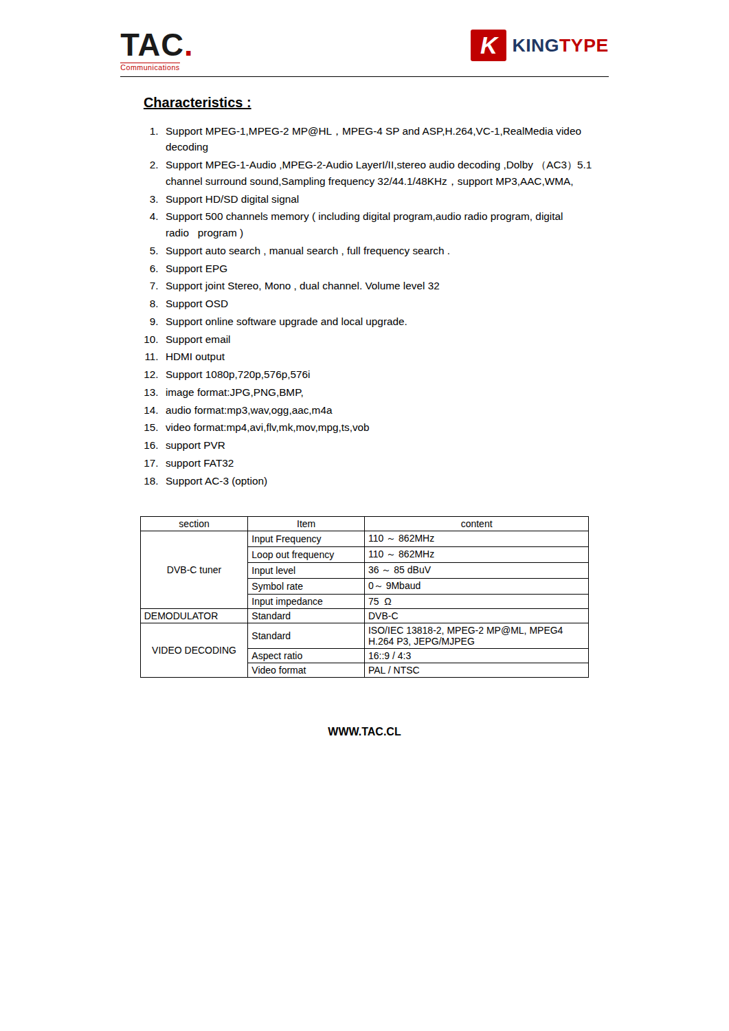TAC.
Communications
K
KINGTYPE
Characteristics :
Support MPEG-1,MPEG-2 MP@HL，MPEG-4 SP and ASP,H.264,VC-1,RealMedia video decoding
Support MPEG-1-Audio ,MPEG-2-Audio LayerI/II,stereo audio decoding ,Dolby （AC3）5.1 channel surround sound,Sampling frequency 32/44.1/48KHz，support MP3,AAC,WMA,
Support HD/SD digital signal
Support 500 channels memory ( including digital program,audio radio program, digital radio program )
Support auto search , manual search , full frequency search .
Support EPG
Support joint Stereo, Mono , dual channel. Volume level 32
Support OSD
Support online software upgrade and local upgrade.
Support email
HDMI output
Support 1080p,720p,576p,576i
image format:JPG,PNG,BMP,
audio format:mp3,wav,ogg,aac,m4a
video format:mp4,avi,flv,mk,mov,mpg,ts,vob
support PVR
support FAT32
Support AC-3 (option)
| section | Item | content |
| --- | --- | --- |
| DVB-C tuner | Input Frequency | 110 ～ 862MHz |
| Loop out frequency | 110 ～ 862MHz |
| Input level | 36 ～ 85 dBuV |
| Symbol rate | 0～ 9Mbaud |
| Input impedance | 75 Ω |
| DEMODULATOR | Standard | DVB-C |
| VIDEO DECODING | Standard | ISO/IEC 13818-2, MPEG-2 MP@ML, MPEG4 H.264 P3, JEPG/MJPEG |
| Aspect ratio | 16::9 / 4:3 |
| Video format | PAL / NTSC |
WWW.TAC.CL